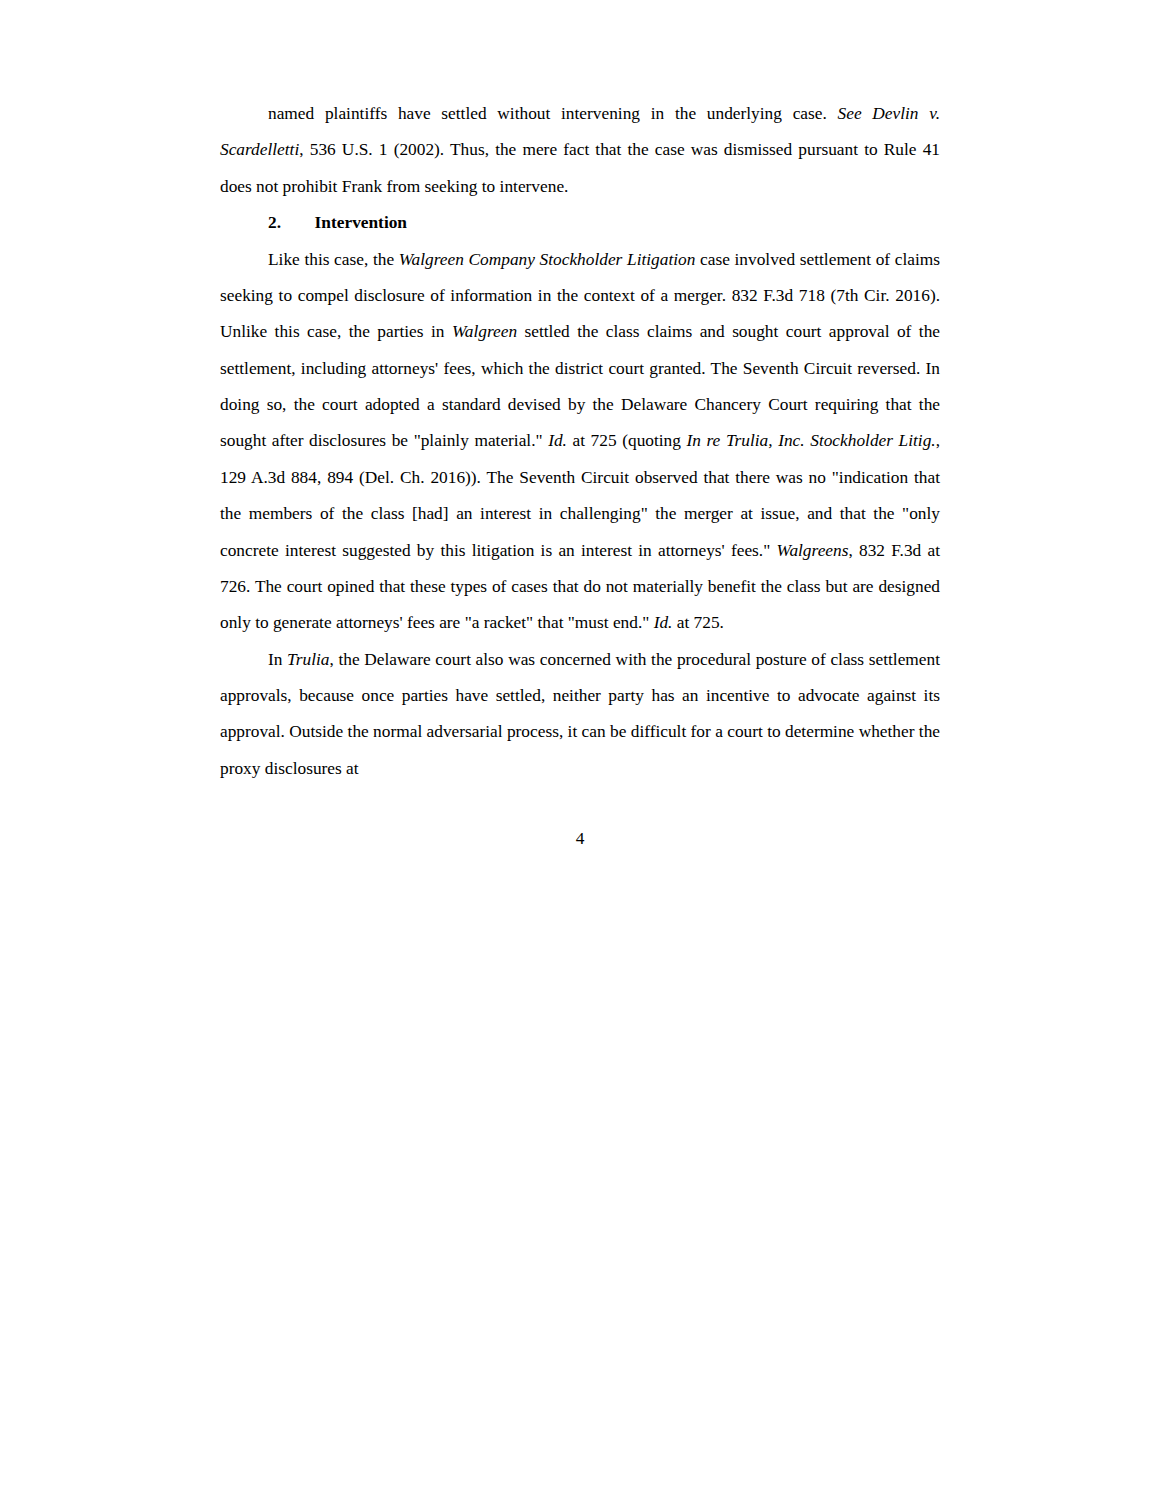named plaintiffs have settled without intervening in the underlying case. See Devlin v. Scardelletti, 536 U.S. 1 (2002). Thus, the mere fact that the case was dismissed pursuant to Rule 41 does not prohibit Frank from seeking to intervene.
2. Intervention
Like this case, the Walgreen Company Stockholder Litigation case involved settlement of claims seeking to compel disclosure of information in the context of a merger. 832 F.3d 718 (7th Cir. 2016). Unlike this case, the parties in Walgreen settled the class claims and sought court approval of the settlement, including attorneys' fees, which the district court granted. The Seventh Circuit reversed. In doing so, the court adopted a standard devised by the Delaware Chancery Court requiring that the sought after disclosures be "plainly material." Id. at 725 (quoting In re Trulia, Inc. Stockholder Litig., 129 A.3d 884, 894 (Del. Ch. 2016)). The Seventh Circuit observed that there was no "indication that the members of the class [had] an interest in challenging" the merger at issue, and that the "only concrete interest suggested by this litigation is an interest in attorneys' fees." Walgreens, 832 F.3d at 726. The court opined that these types of cases that do not materially benefit the class but are designed only to generate attorneys' fees are "a racket" that "must end." Id. at 725.
In Trulia, the Delaware court also was concerned with the procedural posture of class settlement approvals, because once parties have settled, neither party has an incentive to advocate against its approval. Outside the normal adversarial process, it can be difficult for a court to determine whether the proxy disclosures at
4